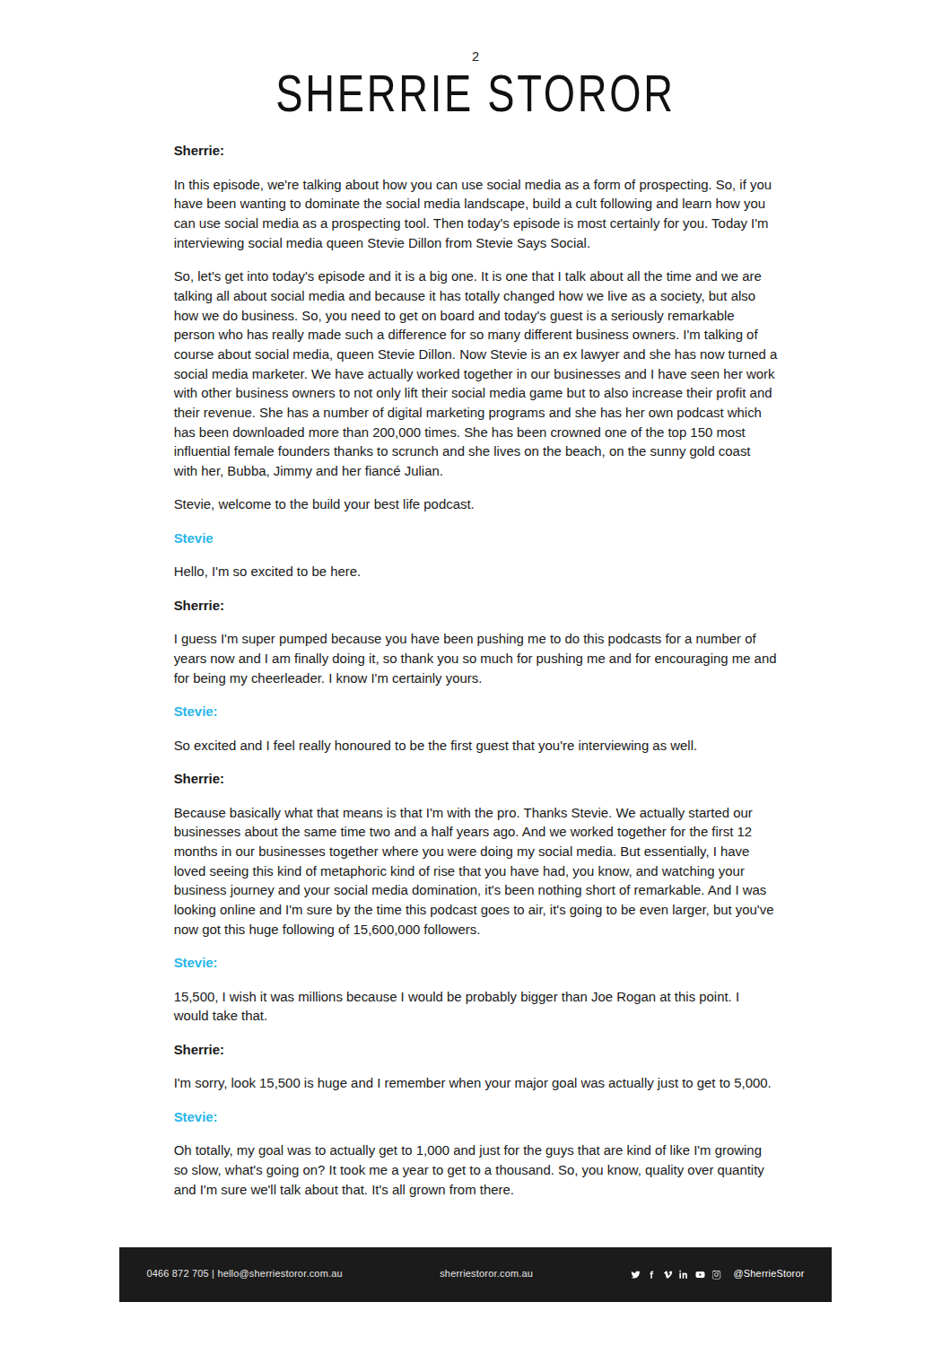2
Sherrie Storor
Sherrie:
In this episode, we're talking about how you can use social media as a form of prospecting. So, if you have been wanting to dominate the social media landscape, build a cult following and learn how you can use social media as a prospecting tool. Then today's episode is most certainly for you. Today I'm interviewing social media queen Stevie Dillon from Stevie Says Social.
So, let's get into today's episode and it is a big one. It is one that I talk about all the time and we are talking all about social media and because it has totally changed how we live as a society, but also how we do business. So, you need to get on board and today's guest is a seriously remarkable person who has really made such a difference for so many different business owners. I'm talking of course about social media, queen Stevie Dillon. Now Stevie is an ex lawyer and she has now turned a social media marketer. We have actually worked together in our businesses and I have seen her work with other business owners to not only lift their social media game but to also increase their profit and their revenue. She has a number of digital marketing programs and she has her own podcast which has been downloaded more than 200,000 times. She has been crowned one of the top 150 most influential female founders thanks to scrunch and she lives on the beach, on the sunny gold coast with her, Bubba, Jimmy and her fiancé Julian.
Stevie, welcome to the build your best life podcast.
Stevie
Hello, I'm so excited to be here.
Sherrie:
I guess I'm super pumped because you have been pushing me to do this podcasts for a number of years now and I am finally doing it, so thank you so much for pushing me and for encouraging me and for being my cheerleader. I know I'm certainly yours.
Stevie:
So excited and I feel really honoured to be the first guest that you're interviewing as well.
Sherrie:
Because basically what that means is that I'm with the pro. Thanks Stevie. We actually started our businesses about the same time two and a half years ago. And we worked together for the first 12 months in our businesses together where you were doing my social media. But essentially, I have loved seeing this kind of metaphoric kind of rise that you have had, you know, and watching your business journey and your social media domination, it's been nothing short of remarkable. And I was looking online and I'm sure by the time this podcast goes to air, it's going to be even larger, but you've now got this huge following of 15,600,000 followers.
Stevie:
15,500, I wish it was millions because I would be probably bigger than Joe Rogan at this point. I would take that.
Sherrie:
I'm sorry, look 15,500 is huge and I remember when your major goal was actually just to get to 5,000.
Stevie:
Oh totally, my goal was to actually get to 1,000 and just for the guys that are kind of like I'm growing so slow, what's going on? It took me a year to get to a thousand. So, you know, quality over quantity and I'm sure we'll talk about that. It's all grown from there.
0466 872 705 | hello@sherriestoror.com.au
sherriestoror.com.au
@SherrieStoror